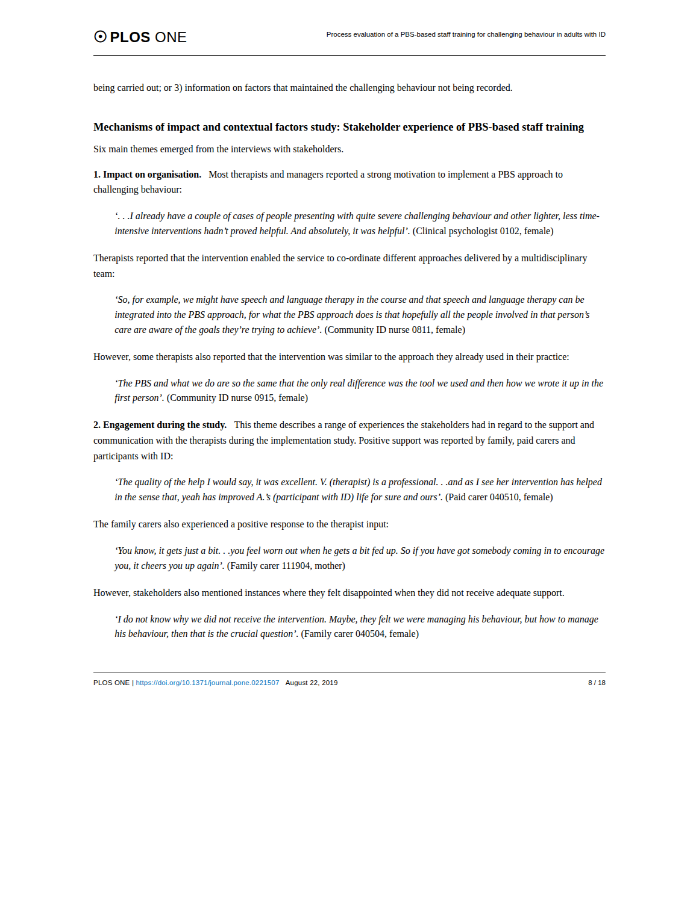☉PLOS ONE
Process evaluation of a PBS-based staff training for challenging behaviour in adults with ID
being carried out; or 3) information on factors that maintained the challenging behaviour not being recorded.
Mechanisms of impact and contextual factors study: Stakeholder experience of PBS-based staff training
Six main themes emerged from the interviews with stakeholders.
1. Impact on organisation. Most therapists and managers reported a strong motivation to implement a PBS approach to challenging behaviour:
‘. . .I already have a couple of cases of people presenting with quite severe challenging behaviour and other lighter, less time-intensive interventions hadn’t proved helpful. And absolutely, it was helpful’. (Clinical psychologist 0102, female)
Therapists reported that the intervention enabled the service to co-ordinate different approaches delivered by a multidisciplinary team:
‘So, for example, we might have speech and language therapy in the course and that speech and language therapy can be integrated into the PBS approach, for what the PBS approach does is that hopefully all the people involved in that person’s care are aware of the goals they’re trying to achieve’. (Community ID nurse 0811, female)
However, some therapists also reported that the intervention was similar to the approach they already used in their practice:
‘The PBS and what we do are so the same that the only real difference was the tool we used and then how we wrote it up in the first person’. (Community ID nurse 0915, female)
2. Engagement during the study. This theme describes a range of experiences the stakeholders had in regard to the support and communication with the therapists during the implementation study. Positive support was reported by family, paid carers and participants with ID:
‘The quality of the help I would say, it was excellent. V. (therapist) is a professional. . .and as I see her intervention has helped in the sense that, yeah has improved A.’s (participant with ID) life for sure and ours’. (Paid carer 040510, female)
The family carers also experienced a positive response to the therapist input:
‘You know, it gets just a bit. . .you feel worn out when he gets a bit fed up. So if you have got somebody coming in to encourage you, it cheers you up again’. (Family carer 111904, mother)
However, stakeholders also mentioned instances where they felt disappointed when they did not receive adequate support.
‘I do not know why we did not receive the intervention. Maybe, they felt we were managing his behaviour, but how to manage his behaviour, then that is the crucial question’. (Family carer 040504, female)
PLOS ONE | https://doi.org/10.1371/journal.pone.0221507 August 22, 2019
8 / 18